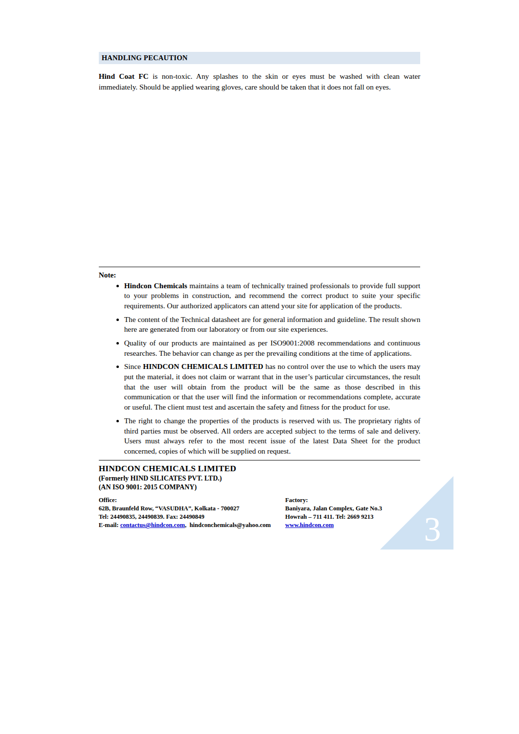HANDLING PECAUTION
Hind Coat FC is non-toxic. Any splashes to the skin or eyes must be washed with clean water immediately. Should be applied wearing gloves, care should be taken that it does not fall on eyes.
Note:
Hindcon Chemicals maintains a team of technically trained professionals to provide full support to your problems in construction, and recommend the correct product to suite your specific requirements. Our authorized applicators can attend your site for application of the products.
The content of the Technical datasheet are for general information and guideline. The result shown here are generated from our laboratory or from our site experiences.
Quality of our products are maintained as per ISO9001:2008 recommendations and continuous researches. The behavior can change as per the prevailing conditions at the time of applications.
Since HINDCON CHEMICALS LIMITED has no control over the use to which the users may put the material, it does not claim or warrant that in the user’s particular circumstances, the result that the user will obtain from the product will be the same as those described in this communication or that the user will find the information or recommendations complete, accurate or useful. The client must test and ascertain the safety and fitness for the product for use.
The right to change the properties of the products is reserved with us. The proprietary rights of third parties must be observed. All orders are accepted subject to the terms of sale and delivery. Users must always refer to the most recent issue of the latest Data Sheet for the product concerned, copies of which will be supplied on request.
HINDCON CHEMICALS LIMITED
(Formerly HIND SILICATES PVT. LTD.)
(AN ISO 9001: 2015 COMPANY)
| Office: | Factory: |
| 62B, Braunfeld Row, “VASUDHA”, Kolkata - 700027 | Baniyara, Jalan Complex, Gate No.3 |
| Tel: 24490835, 24490839. Fax: 24490849 | Howrah – 711 411. Tel: 2669 9213 |
| E-mail: contactus@hindcon.com , hindconchemicals@yahoo.com | www.hindcon.com |
3